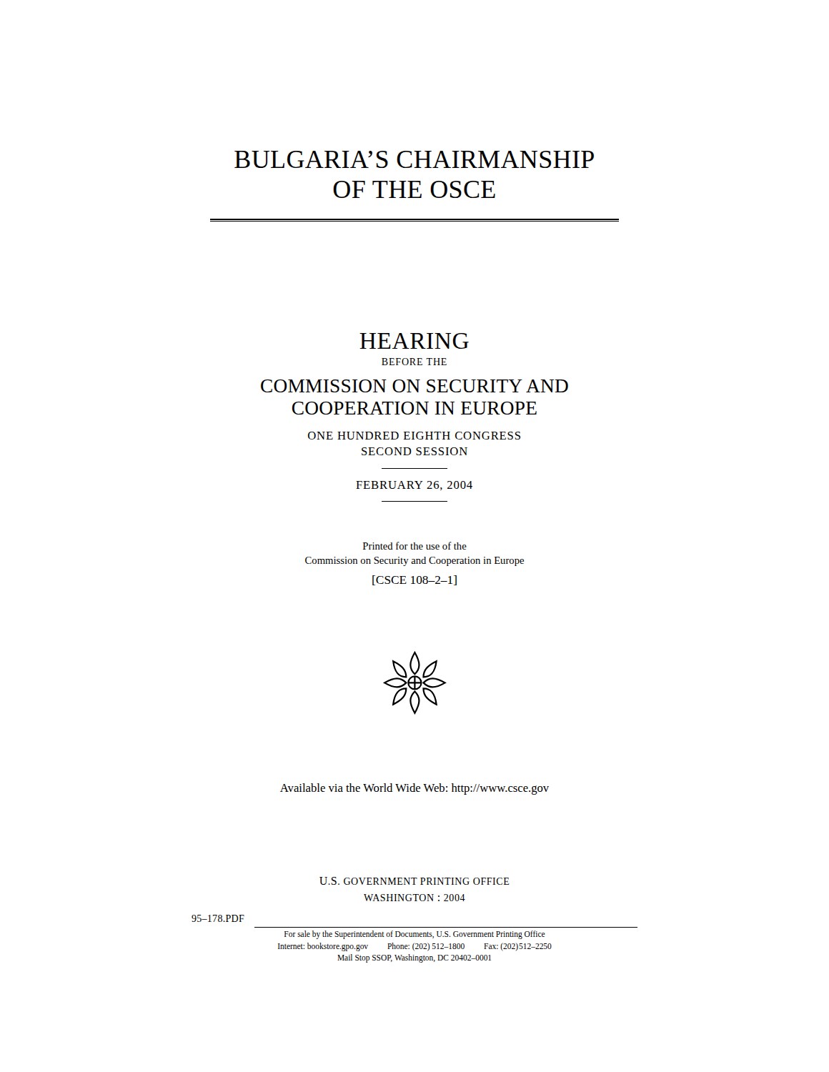Bulgaria’s Chairmanship
of the OSCE
HEARING
BEFORE THE
COMMISSION ON SECURITY AND
COOPERATION IN EUROPE
ONE HUNDRED EIGHTH CONGRESS
SECOND SESSION
FEBRUARY 26, 2004
Printed for the use of the
Commission on Security and Cooperation in Europe
[CSCE 108–2–1]
Available via the World Wide Web: http://www.csce.gov
U.S. GOVERNMENT PRINTING OFFICE
WASHINGTON : 2004
95–178.PDF
For sale by the Superintendent of Documents, U.S. Government Printing Office
Internet: bookstore.gpo.gov Phone: (202) 512–1800 Fax: (202) 512–2250
Mail Stop SSOP, Washington, DC 20402–0001